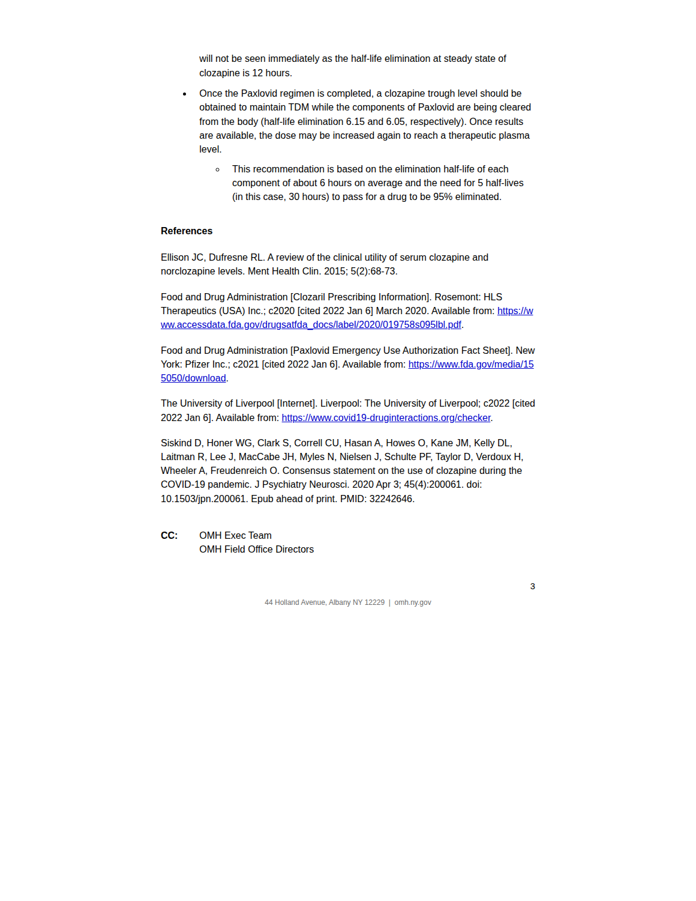will not be seen immediately as the half-life elimination at steady state of clozapine is 12 hours.
Once the Paxlovid regimen is completed, a clozapine trough level should be obtained to maintain TDM while the components of Paxlovid are being cleared from the body (half-life elimination 6.15 and 6.05, respectively). Once results are available, the dose may be increased again to reach a therapeutic plasma level.
This recommendation is based on the elimination half-life of each component of about 6 hours on average and the need for 5 half-lives (in this case, 30 hours) to pass for a drug to be 95% eliminated.
References
Ellison JC, Dufresne RL. A review of the clinical utility of serum clozapine and norclozapine levels. Ment Health Clin. 2015; 5(2):68-73.
Food and Drug Administration [Clozaril Prescribing Information]. Rosemont: HLS Therapeutics (USA) Inc.; c2020 [cited 2022 Jan 6] March 2020. Available from: https://www.accessdata.fda.gov/drugsatfda_docs/label/2020/019758s095lbl.pdf.
Food and Drug Administration [Paxlovid Emergency Use Authorization Fact Sheet]. New York: Pfizer Inc.; c2021 [cited 2022 Jan 6]. Available from: https://www.fda.gov/media/155050/download.
The University of Liverpool [Internet]. Liverpool: The University of Liverpool; c2022 [cited 2022 Jan 6]. Available from: https://www.covid19-druginteractions.org/checker.
Siskind D, Honer WG, Clark S, Correll CU, Hasan A, Howes O, Kane JM, Kelly DL, Laitman R, Lee J, MacCabe JH, Myles N, Nielsen J, Schulte PF, Taylor D, Verdoux H, Wheeler A, Freudenreich O. Consensus statement on the use of clozapine during the COVID-19 pandemic. J Psychiatry Neurosci. 2020 Apr 3; 45(4):200061. doi: 10.1503/jpn.200061. Epub ahead of print. PMID: 32242646.
CC:
OMH Exec Team
OMH Field Office Directors
3
44 Holland Avenue, Albany NY 12229 | omh.ny.gov